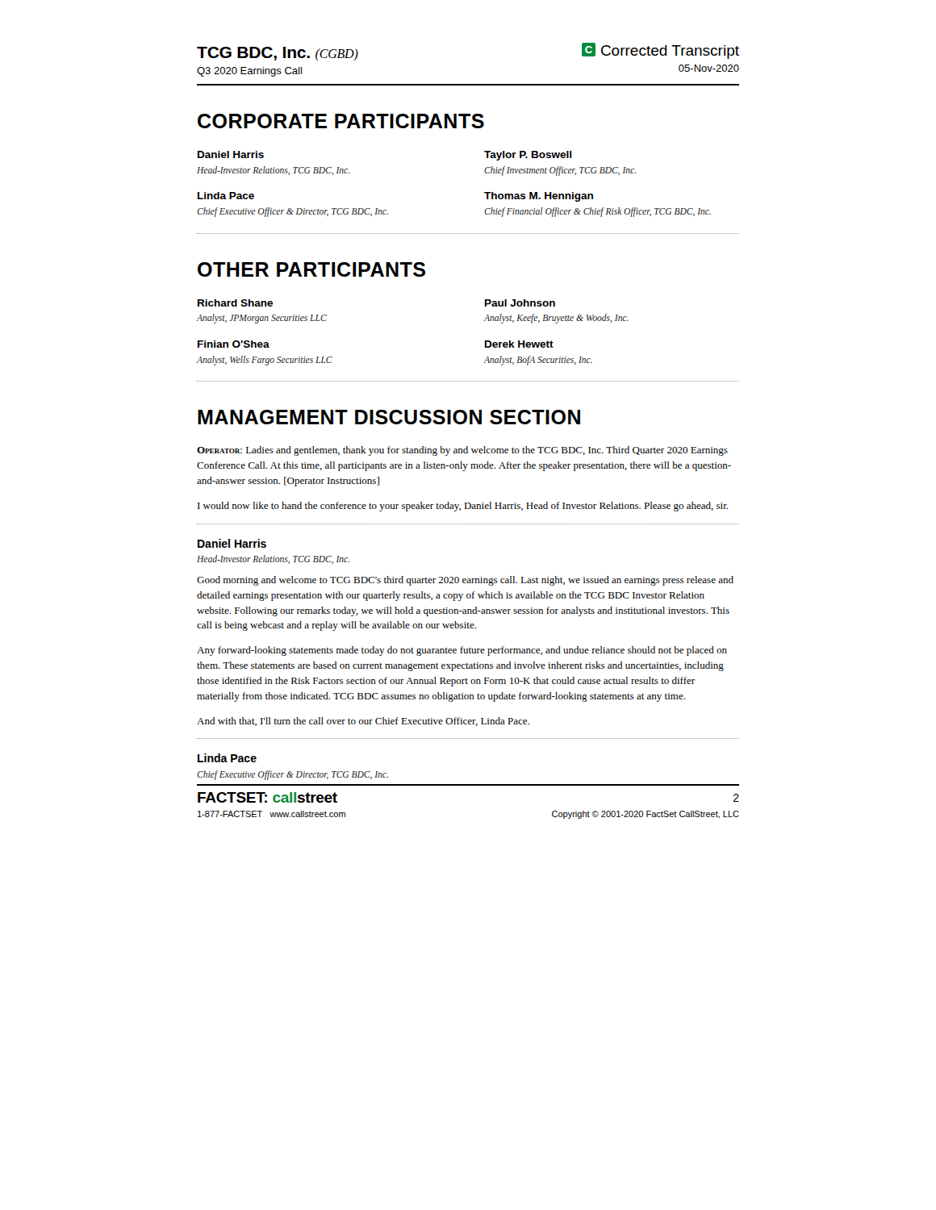TCG BDC, Inc. (CGBD)
Q3 2020 Earnings Call
CCorrected Transcript
05-Nov-2020
CORPORATE PARTICIPANTS
Daniel Harris
Head-Investor Relations, TCG BDC, Inc.
Taylor P. Boswell
Chief Investment Officer, TCG BDC, Inc.
Linda Pace
Chief Executive Officer & Director, TCG BDC, Inc.
Thomas M. Hennigan
Chief Financial Officer & Chief Risk Officer, TCG BDC, Inc.
OTHER PARTICIPANTS
Richard Shane
Analyst, JPMorgan Securities LLC
Paul Johnson
Analyst, Keefe, Bruyette & Woods, Inc.
Finian O'Shea
Analyst, Wells Fargo Securities LLC
Derek Hewett
Analyst, BofA Securities, Inc.
MANAGEMENT DISCUSSION SECTION
Operator: Ladies and gentlemen, thank you for standing by and welcome to the TCG BDC, Inc. Third Quarter 2020 Earnings Conference Call. At this time, all participants are in a listen-only mode. After the speaker presentation, there will be a question-and-answer session. [Operator Instructions]
I would now like to hand the conference to your speaker today, Daniel Harris, Head of Investor Relations. Please go ahead, sir.
Daniel Harris
Head-Investor Relations, TCG BDC, Inc.
Good morning and welcome to TCG BDC's third quarter 2020 earnings call. Last night, we issued an earnings press release and detailed earnings presentation with our quarterly results, a copy of which is available on the TCG BDC Investor Relation website. Following our remarks today, we will hold a question-and-answer session for analysts and institutional investors. This call is being webcast and a replay will be available on our website.
Any forward-looking statements made today do not guarantee future performance, and undue reliance should not be placed on them. These statements are based on current management expectations and involve inherent risks and uncertainties, including those identified in the Risk Factors section of our Annual Report on Form 10-K that could cause actual results to differ materially from those indicated. TCG BDC assumes no obligation to update forward-looking statements at any time.
And with that, I'll turn the call over to our Chief Executive Officer, Linda Pace.
Linda Pace
Chief Executive Officer & Director, TCG BDC, Inc.
FACTSET: call street
1-877-FACTSET www.callstreet.com
2
Copyright © 2001-2020 FactSet CallStreet, LLC